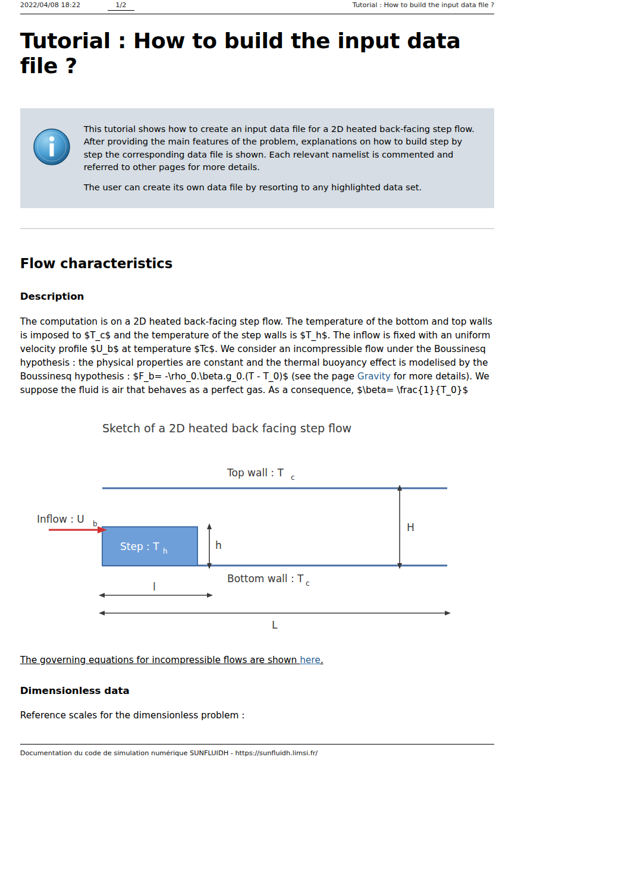2022/04/08 18:22 1/2 Tutorial : How to build the input data file ?
Tutorial : How to build the input data file ?
This tutorial shows how to create an input data file for a 2D heated back-facing step flow. After providing the main features of the problem, explanations on how to build step by step the corresponding data file is shown. Each relevant namelist is commented and referred to other pages for more details.
The user can create its own data file by resorting to any highlighted data set.
Flow characteristics
Description
The computation is on a 2D heated back-facing step flow. The temperature of the bottom and top walls is imposed to $T_c$ and the temperature of the step walls is $T_h$. The inflow is fixed with an uniform velocity profile $U_b$ at temperature $Tc$. We consider an incompressible flow under the Boussinesq hypothesis : the physical properties are constant and the thermal buoyancy effect is modelised by the Boussinesq hypothesis : $F_b= -\rho_0.\beta.g_0.(T - T_0)$ (see the page Gravity for more details). We suppose the fluid is air that behaves as a perfect gas. As a consequence, $\beta= \frac{1}{T_0}$
Sketch of a 2D heated back facing step flow Top wall : T c Step : T h Inflow : U b h H Bottom wall : T c l L
The governing equations for incompressible flows are shown here.
Dimensionless data
Reference scales for the dimensionless problem :
Documentation du code de simulation numérique SUNFLUIDH - https://sunfluidh.limsi.fr/